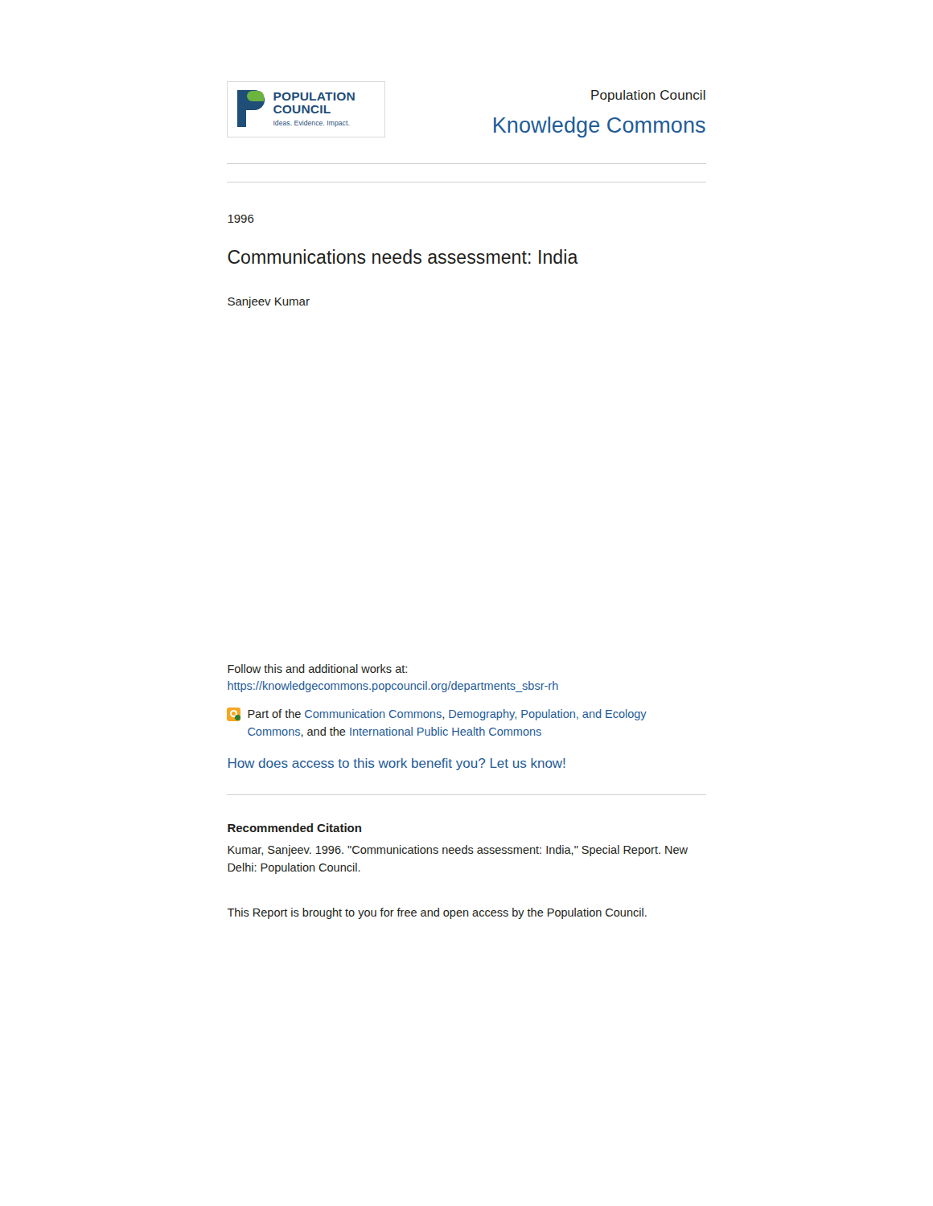POPULATION
COUNCIL
Ideas. Evidence. Impact.
Population Council
Knowledge Commons
1996
Communications needs assessment: India
Sanjeev Kumar
Follow this and additional works at: https://knowledgecommons.popcouncil.org/departments_sbsr-rh
Part of the Communication Commons, Demography, Population, and Ecology Commons, and the International Public Health Commons
How does access to this work benefit you? Let us know!
Recommended Citation
Kumar, Sanjeev. 1996. "Communications needs assessment: India," Special Report. New Delhi: Population Council.
This Report is brought to you for free and open access by the Population Council.